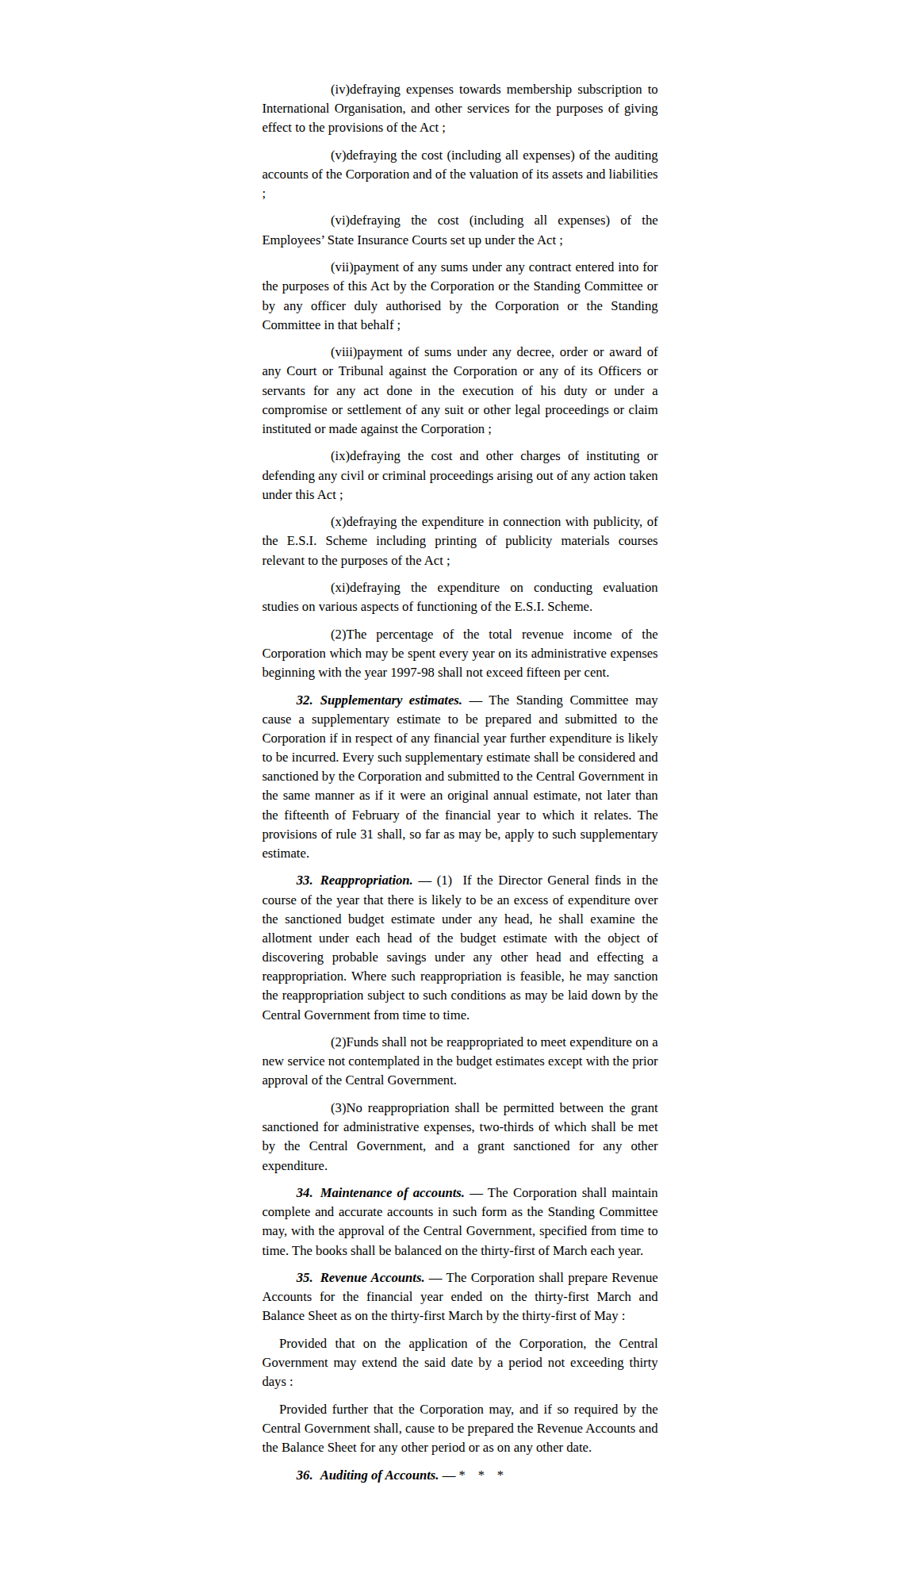(iv) defraying expenses towards membership subscription to International Organisation, and other services for the purposes of giving effect to the provisions of the Act ;
(v) defraying the cost (including all expenses) of the auditing accounts of the Corporation and of the valuation of its assets and liabilities ;
(vi) defraying the cost (including all expenses) of the Employees’ State Insurance Courts set up under the Act ;
(vii) payment of any sums under any contract entered into for the purposes of this Act by the Corporation or the Standing Committee or by any officer duly authorised by the Corporation or the Standing Committee in that behalf ;
(viii) payment of sums under any decree, order or award of any Court or Tribunal against the Corporation or any of its Officers or servants for any act done in the execution of his duty or under a compromise or settlement of any suit or other legal proceedings or claim instituted or made against the Corporation ;
(ix) defraying the cost and other charges of instituting or defending any civil or criminal proceedings arising out of any action taken under this Act ;
(x) defraying the expenditure in connection with publicity, of the E.S.I. Scheme including printing of publicity materials courses relevant to the purposes of the Act ;
(xi) defraying the expenditure on conducting evaluation studies on various aspects of functioning of the E.S.I. Scheme.
(2) The percentage of the total revenue income of the Corporation which may be spent every year on its administrative expenses beginning with the year 1997-98 shall not exceed fifteen per cent.
32. Supplementary estimates. — The Standing Committee may cause a supplementary estimate to be prepared and submitted to the Corporation if in respect of any financial year further expenditure is likely to be incurred. Every such supplementary estimate shall be considered and sanctioned by the Corporation and submitted to the Central Government in the same manner as if it were an original annual estimate, not later than the fifteenth of February of the financial year to which it relates. The provisions of rule 31 shall, so far as may be, apply to such supplementary estimate.
33. Reappropriation. — (1) If the Director General finds in the course of the year that there is likely to be an excess of expenditure over the sanctioned budget estimate under any head, he shall examine the allotment under each head of the budget estimate with the object of discovering probable savings under any other head and effecting a reappropriation. Where such reappropriation is feasible, he may sanction the reappropriation subject to such conditions as may be laid down by the Central Government from time to time.
(2) Funds shall not be reappropriated to meet expenditure on a new service not contemplated in the budget estimates except with the prior approval of the Central Government.
(3) No reappropriation shall be permitted between the grant sanctioned for administrative expenses, two-thirds of which shall be met by the Central Government, and a grant sanctioned for any other expenditure.
34. Maintenance of accounts. — The Corporation shall maintain complete and accurate accounts in such form as the Standing Committee may, with the approval of the Central Government, specified from time to time. The books shall be balanced on the thirty-first of March each year.
35. Revenue Accounts. — The Corporation shall prepare Revenue Accounts for the financial year ended on the thirty-first March and Balance Sheet as on the thirty-first March by the thirty-first of May :
Provided that on the application of the Corporation, the Central Government may extend the said date by a period not exceeding thirty days :
Provided further that the Corporation may, and if so required by the Central Government shall, cause to be prepared the Revenue Accounts and the Balance Sheet for any other period or as on any other date.
36. Auditing of Accounts. — * * *